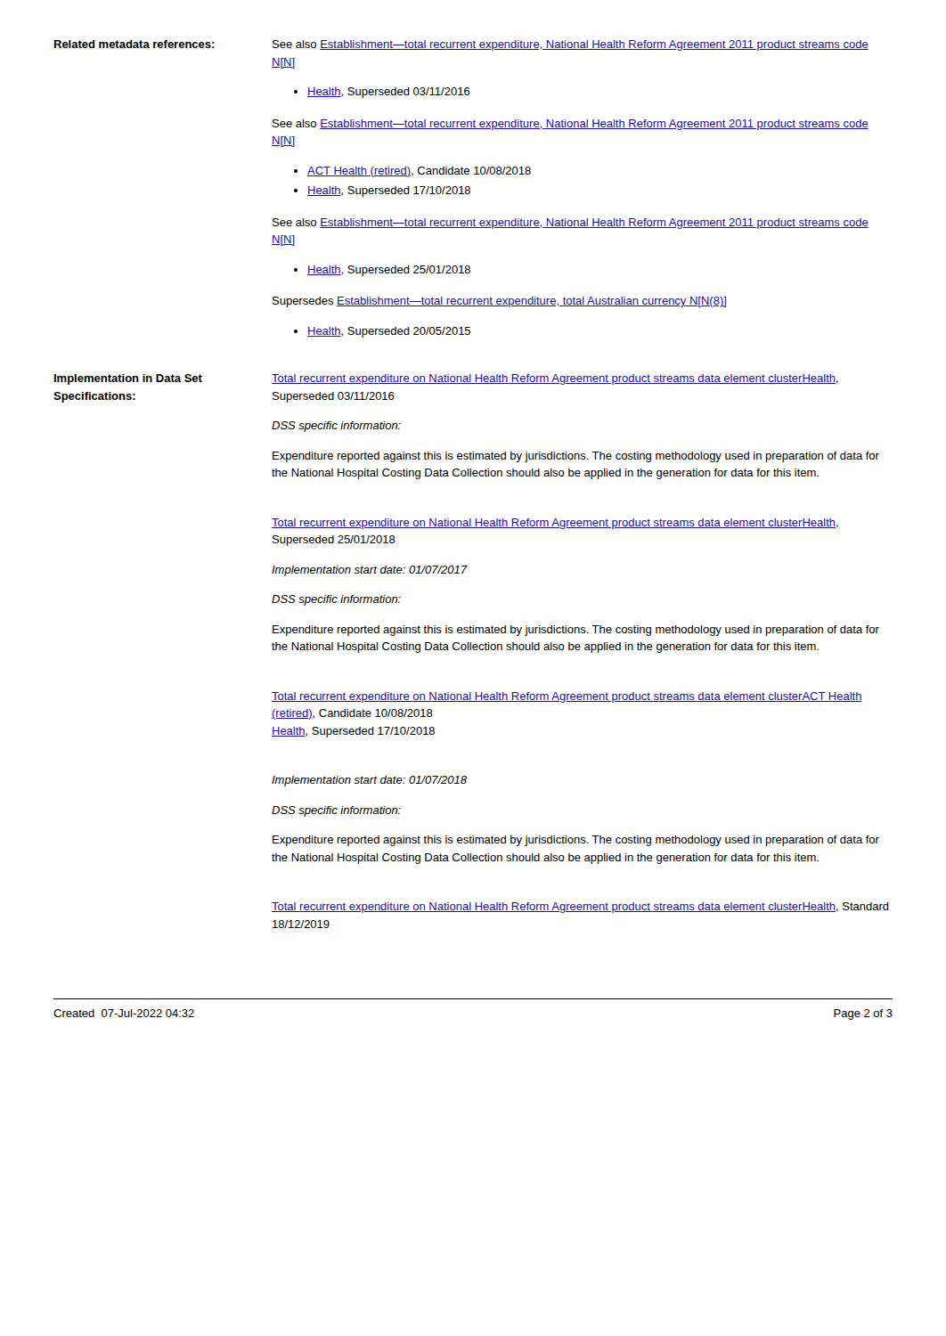Related metadata references:
See also Establishment—total recurrent expenditure, National Health Reform Agreement 2011 product streams code N[N]
Health, Superseded 03/11/2016
See also Establishment—total recurrent expenditure, National Health Reform Agreement 2011 product streams code N[N]
ACT Health (retired), Candidate 10/08/2018
Health, Superseded 17/10/2018
See also Establishment—total recurrent expenditure, National Health Reform Agreement 2011 product streams code N[N]
Health, Superseded 25/01/2018
Supersedes Establishment—total recurrent expenditure, total Australian currency N[N(8)]
Health, Superseded 20/05/2015
Implementation in Data Set Specifications:
Total recurrent expenditure on National Health Reform Agreement product streams data element cluster Health, Superseded 03/11/2016
DSS specific information:
Expenditure reported against this is estimated by jurisdictions. The costing methodology used in preparation of data for the National Hospital Costing Data Collection should also be applied in the generation for data for this item.
Total recurrent expenditure on National Health Reform Agreement product streams data element cluster Health, Superseded 25/01/2018
Implementation start date: 01/07/2017
DSS specific information:
Expenditure reported against this is estimated by jurisdictions. The costing methodology used in preparation of data for the National Hospital Costing Data Collection should also be applied in the generation for data for this item.
Total recurrent expenditure on National Health Reform Agreement product streams data element cluster ACT Health (retired), Candidate 10/08/2018
Health, Superseded 17/10/2018
Implementation start date: 01/07/2018
DSS specific information:
Expenditure reported against this is estimated by jurisdictions. The costing methodology used in preparation of data for the National Hospital Costing Data Collection should also be applied in the generation for data for this item.
Total recurrent expenditure on National Health Reform Agreement product streams data element cluster Health, Standard 18/12/2019
Created 07-Jul-2022 04:32
Page 2 of 3